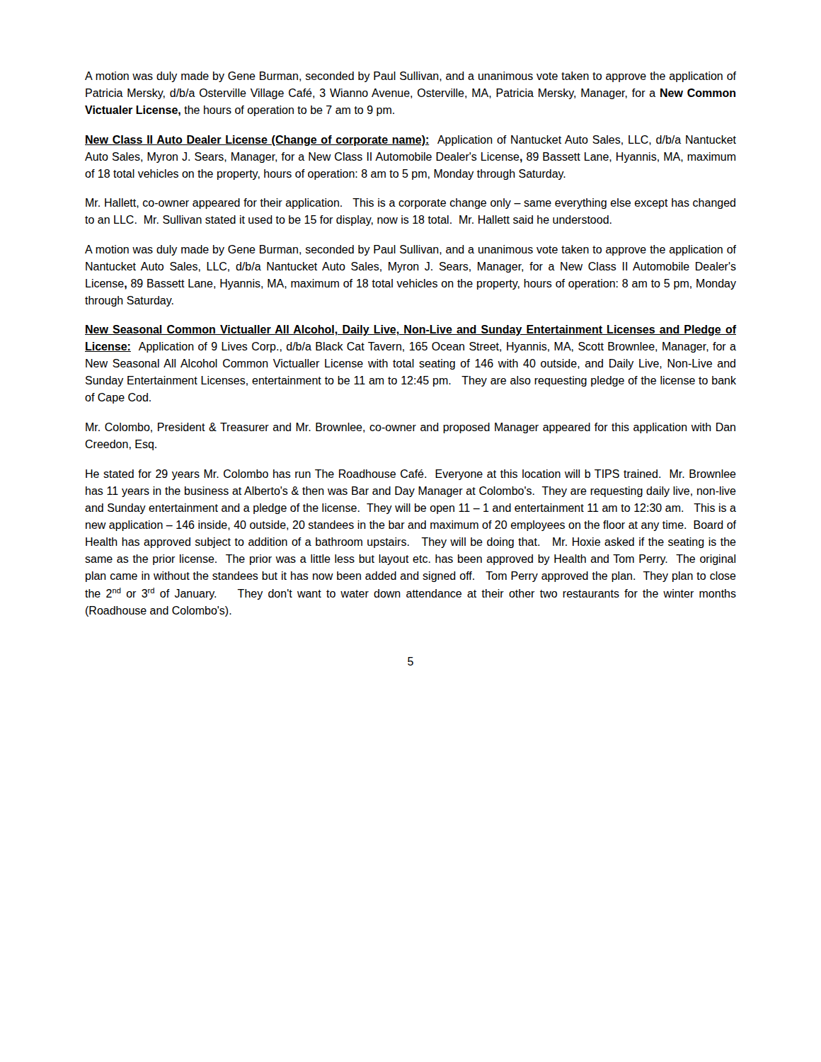A motion was duly made by Gene Burman, seconded by Paul Sullivan, and a unanimous vote taken to approve the application of Patricia Mersky, d/b/a Osterville Village Café, 3 Wianno Avenue, Osterville, MA, Patricia Mersky, Manager, for a New Common Victualer License, the hours of operation to be 7 am to 9 pm.
New Class II Auto Dealer License (Change of corporate name): Application of Nantucket Auto Sales, LLC, d/b/a Nantucket Auto Sales, Myron J. Sears, Manager, for a New Class II Automobile Dealer's License, 89 Bassett Lane, Hyannis, MA, maximum of 18 total vehicles on the property, hours of operation: 8 am to 5 pm, Monday through Saturday.
Mr. Hallett, co-owner appeared for their application. This is a corporate change only – same everything else except has changed to an LLC. Mr. Sullivan stated it used to be 15 for display, now is 18 total. Mr. Hallett said he understood.
A motion was duly made by Gene Burman, seconded by Paul Sullivan, and a unanimous vote taken to approve the application of Nantucket Auto Sales, LLC, d/b/a Nantucket Auto Sales, Myron J. Sears, Manager, for a New Class II Automobile Dealer's License, 89 Bassett Lane, Hyannis, MA, maximum of 18 total vehicles on the property, hours of operation: 8 am to 5 pm, Monday through Saturday.
New Seasonal Common Victualler All Alcohol, Daily Live, Non-Live and Sunday Entertainment Licenses and Pledge of License: Application of 9 Lives Corp., d/b/a Black Cat Tavern, 165 Ocean Street, Hyannis, MA, Scott Brownlee, Manager, for a New Seasonal All Alcohol Common Victualler License with total seating of 146 with 40 outside, and Daily Live, Non-Live and Sunday Entertainment Licenses, entertainment to be 11 am to 12:45 pm. They are also requesting pledge of the license to bank of Cape Cod.
Mr. Colombo, President & Treasurer and Mr. Brownlee, co-owner and proposed Manager appeared for this application with Dan Creedon, Esq.
He stated for 29 years Mr. Colombo has run The Roadhouse Café. Everyone at this location will b TIPS trained. Mr. Brownlee has 11 years in the business at Alberto's & then was Bar and Day Manager at Colombo's. They are requesting daily live, non-live and Sunday entertainment and a pledge of the license. They will be open 11 – 1 and entertainment 11 am to 12:30 am. This is a new application – 146 inside, 40 outside, 20 standees in the bar and maximum of 20 employees on the floor at any time. Board of Health has approved subject to addition of a bathroom upstairs. They will be doing that. Mr. Hoxie asked if the seating is the same as the prior license. The prior was a little less but layout etc. has been approved by Health and Tom Perry. The original plan came in without the standees but it has now been added and signed off. Tom Perry approved the plan. They plan to close the 2nd or 3rd of January. They don't want to water down attendance at their other two restaurants for the winter months (Roadhouse and Colombo's).
5